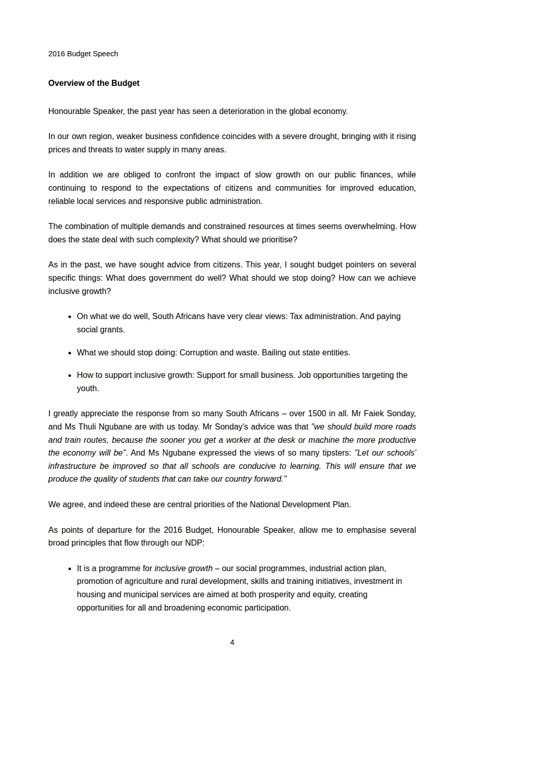2016 Budget Speech
Overview of the Budget
Honourable Speaker, the past year has seen a deterioration in the global economy.
In our own region, weaker business confidence coincides with a severe drought, bringing with it rising prices and threats to water supply in many areas.
In addition we are obliged to confront the impact of slow growth on our public finances, while continuing to respond to the expectations of citizens and communities for improved education, reliable local services and responsive public administration.
The combination of multiple demands and constrained resources at times seems overwhelming. How does the state deal with such complexity? What should we prioritise?
As in the past, we have sought advice from citizens. This year, I sought budget pointers on several specific things: What does government do well? What should we stop doing? How can we achieve inclusive growth?
On what we do well, South Africans have very clear views: Tax administration. And paying social grants.
What we should stop doing: Corruption and waste. Bailing out state entities.
How to support inclusive growth: Support for small business. Job opportunities targeting the youth.
I greatly appreciate the response from so many South Africans – over 1500 in all. Mr Faiek Sonday, and Ms Thuli Ngubane are with us today. Mr Sonday's advice was that "we should build more roads and train routes, because the sooner you get a worker at the desk or machine the more productive the economy will be". And Ms Ngubane expressed the views of so many tipsters: "Let our schools' infrastructure be improved so that all schools are conducive to learning. This will ensure that we produce the quality of students that can take our country forward."
We agree, and indeed these are central priorities of the National Development Plan.
As points of departure for the 2016 Budget, Honourable Speaker, allow me to emphasise several broad principles that flow through our NDP:
It is a programme for inclusive growth – our social programmes, industrial action plan, promotion of agriculture and rural development, skills and training initiatives, investment in housing and municipal services are aimed at both prosperity and equity, creating opportunities for all and broadening economic participation.
4